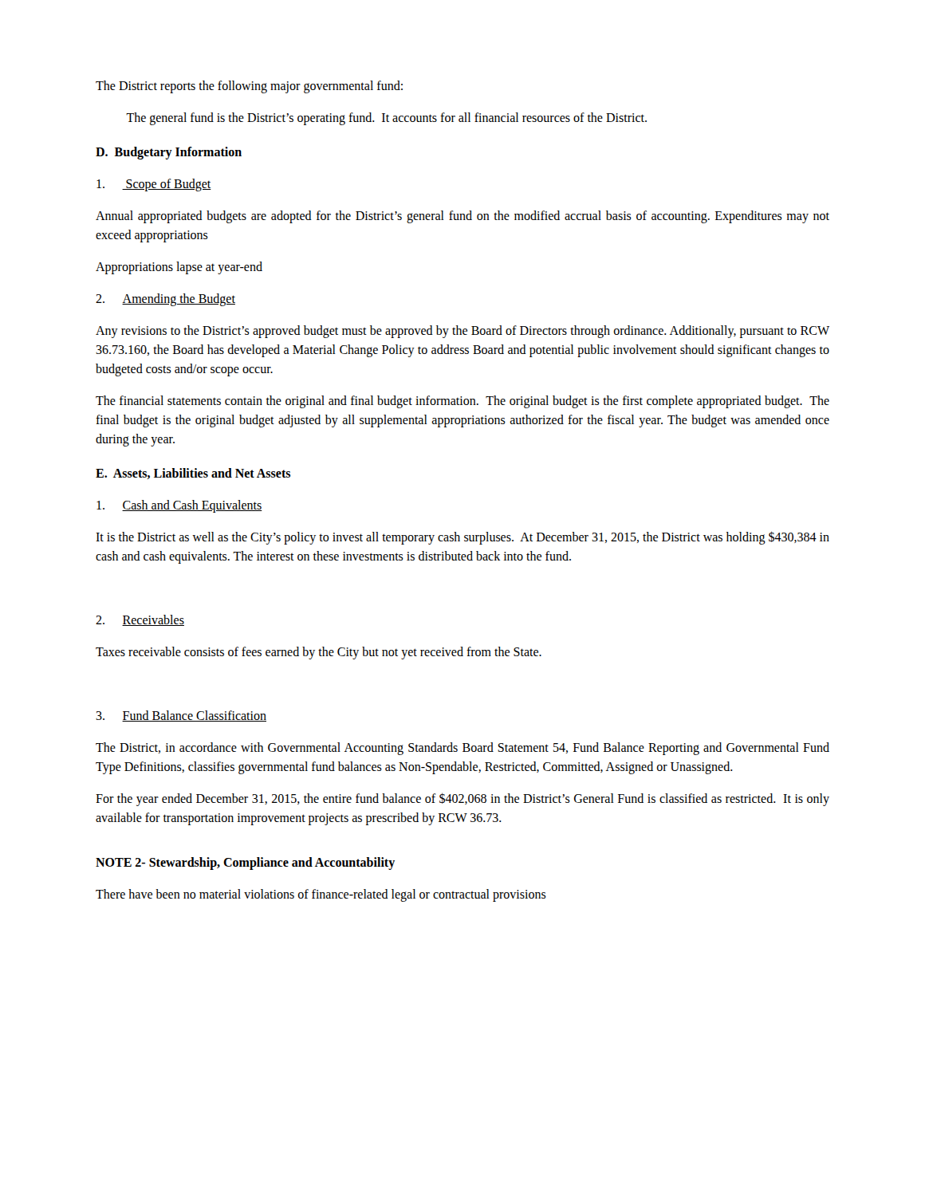The District reports the following major governmental fund:
The general fund is the District’s operating fund. It accounts for all financial resources of the District.
D. Budgetary Information
1. Scope of Budget
Annual appropriated budgets are adopted for the District’s general fund on the modified accrual basis of accounting. Expenditures may not exceed appropriations
Appropriations lapse at year-end
2. Amending the Budget
Any revisions to the District’s approved budget must be approved by the Board of Directors through ordinance. Additionally, pursuant to RCW 36.73.160, the Board has developed a Material Change Policy to address Board and potential public involvement should significant changes to budgeted costs and/or scope occur.
The financial statements contain the original and final budget information. The original budget is the first complete appropriated budget. The final budget is the original budget adjusted by all supplemental appropriations authorized for the fiscal year. The budget was amended once during the year.
E. Assets, Liabilities and Net Assets
1. Cash and Cash Equivalents
It is the District as well as the City’s policy to invest all temporary cash surpluses. At December 31, 2015, the District was holding $430,384 in cash and cash equivalents. The interest on these investments is distributed back into the fund.
2. Receivables
Taxes receivable consists of fees earned by the City but not yet received from the State.
3. Fund Balance Classification
The District, in accordance with Governmental Accounting Standards Board Statement 54, Fund Balance Reporting and Governmental Fund Type Definitions, classifies governmental fund balances as Non-Spendable, Restricted, Committed, Assigned or Unassigned.
For the year ended December 31, 2015, the entire fund balance of $402,068 in the District’s General Fund is classified as restricted. It is only available for transportation improvement projects as prescribed by RCW 36.73.
NOTE 2- Stewardship, Compliance and Accountability
There have been no material violations of finance-related legal or contractual provisions